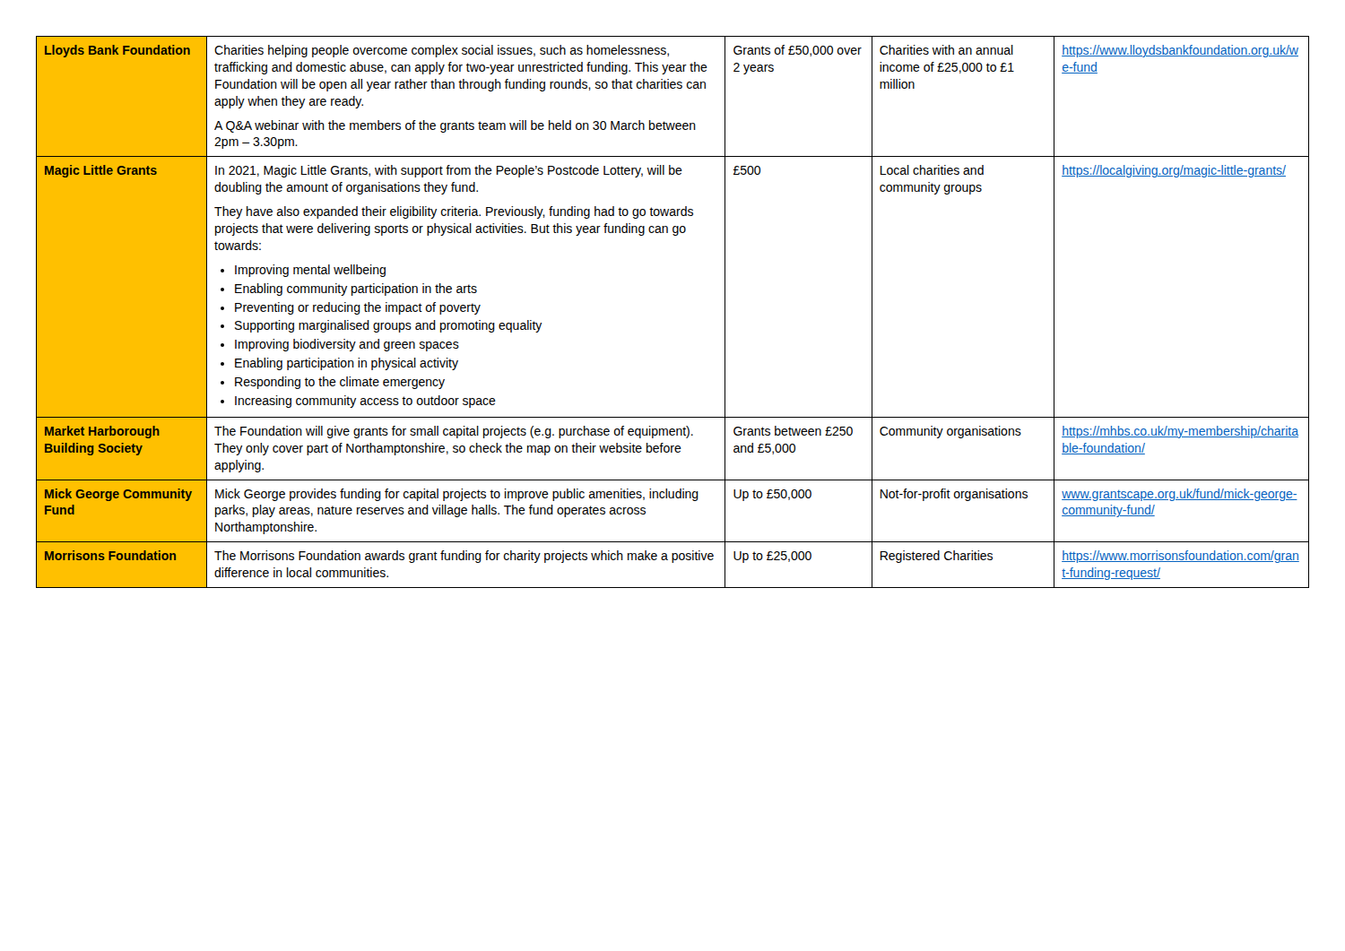| Lloyds Bank Foundation | Charities helping people overcome complex social issues, such as homelessness, trafficking and domestic abuse, can apply for two-year unrestricted funding. This year the Foundation will be open all year rather than through funding rounds, so that charities can apply when they are ready. A Q&A webinar with the members of the grants team will be held on 30 March between 2pm – 3.30pm. | Grants of £50,000 over 2 years | Charities with an annual income of £25,000 to £1 million | https://www.lloydsbankfoundation.org.uk/we-fund |
| Magic Little Grants | In 2021, Magic Little Grants, with support from the People’s Postcode Lottery, will be doubling the amount of organisations they fund. They have also expanded their eligibility criteria. Previously, funding had to go towards projects that were delivering sports or physical activities. But this year funding can go towards: Improving mental wellbeing Enabling community participation in the arts Preventing or reducing the impact of poverty Supporting marginalised groups and promoting equality Improving biodiversity and green spaces Enabling participation in physical activity Responding to the climate emergency Increasing community access to outdoor space | £500 | Local charities and community groups | https://localgiving.org/magic-little-grants/ |
| Market Harborough Building Society | The Foundation will give grants for small capital projects (e.g. purchase of equipment). They only cover part of Northamptonshire, so check the map on their website before applying. | Grants between £250 and £5,000 | Community organisations | https://mhbs.co.uk/my-membership/charitable-foundation/ |
| Mick George Community Fund | Mick George provides funding for capital projects to improve public amenities, including parks, play areas, nature reserves and village halls. The fund operates across Northamptonshire. | Up to £50,000 | Not-for-profit organisations | www.grantscape.org.uk/fund/mick-george-community-fund/ |
| Morrisons Foundation | The Morrisons Foundation awards grant funding for charity projects which make a positive difference in local communities. | Up to £25,000 | Registered Charities | https://www.morrisonsfoundation.com/grant-funding-request/ |